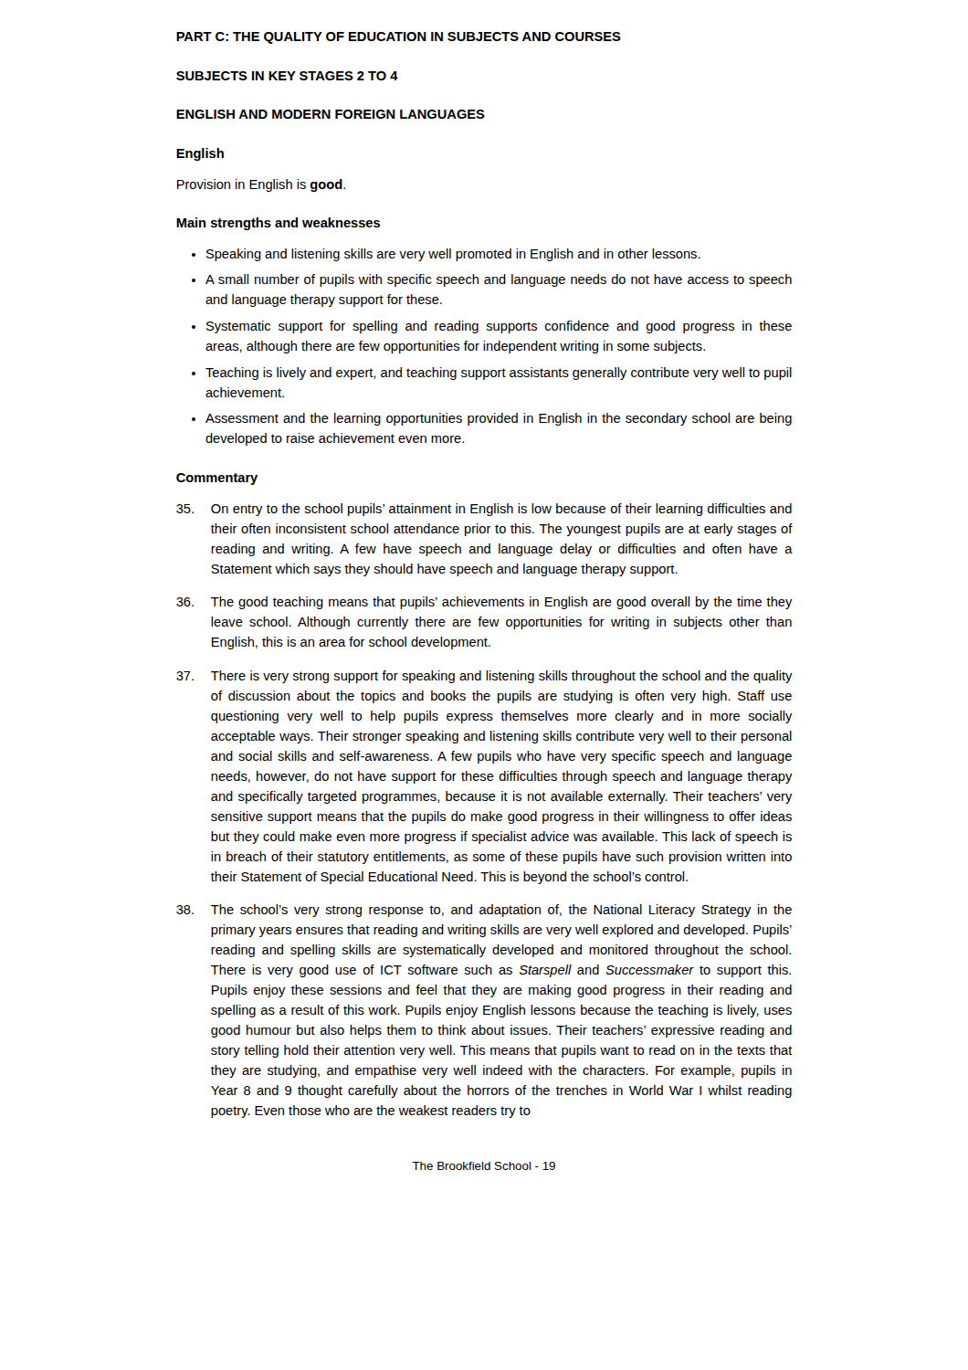PART C: THE QUALITY OF EDUCATION IN SUBJECTS AND COURSES
SUBJECTS IN KEY STAGES 2 TO 4
ENGLISH AND MODERN FOREIGN LANGUAGES
English
Provision in English is good.
Main strengths and weaknesses
Speaking and listening skills are very well promoted in English and in other lessons.
A small number of pupils with specific speech and language needs do not have access to speech and language therapy support for these.
Systematic support for spelling and reading supports confidence and good progress in these areas, although there are few opportunities for independent writing in some subjects.
Teaching is lively and expert, and teaching support assistants generally contribute very well to pupil achievement.
Assessment and the learning opportunities provided in English in the secondary school are being developed to raise achievement even more.
Commentary
On entry to the school pupils’ attainment in English is low because of their learning difficulties and their often inconsistent school attendance prior to this. The youngest pupils are at early stages of reading and writing. A few have speech and language delay or difficulties and often have a Statement which says they should have speech and language therapy support.
The good teaching means that pupils’ achievements in English are good overall by the time they leave school. Although currently there are few opportunities for writing in subjects other than English, this is an area for school development.
There is very strong support for speaking and listening skills throughout the school and the quality of discussion about the topics and books the pupils are studying is often very high. Staff use questioning very well to help pupils express themselves more clearly and in more socially acceptable ways. Their stronger speaking and listening skills contribute very well to their personal and social skills and self-awareness. A few pupils who have very specific speech and language needs, however, do not have support for these difficulties through speech and language therapy and specifically targeted programmes, because it is not available externally. Their teachers’ very sensitive support means that the pupils do make good progress in their willingness to offer ideas but they could make even more progress if specialist advice was available. This lack of speech is in breach of their statutory entitlements, as some of these pupils have such provision written into their Statement of Special Educational Need. This is beyond the school’s control.
The school’s very strong response to, and adaptation of, the National Literacy Strategy in the primary years ensures that reading and writing skills are very well explored and developed. Pupils’ reading and spelling skills are systematically developed and monitored throughout the school. There is very good use of ICT software such as Starspell and Successmaker to support this. Pupils enjoy these sessions and feel that they are making good progress in their reading and spelling as a result of this work. Pupils enjoy English lessons because the teaching is lively, uses good humour but also helps them to think about issues. Their teachers’ expressive reading and story telling hold their attention very well. This means that pupils want to read on in the texts that they are studying, and empathise very well indeed with the characters. For example, pupils in Year 8 and 9 thought carefully about the horrors of the trenches in World War I whilst reading poetry. Even those who are the weakest readers try to
The Brookfield School - 19